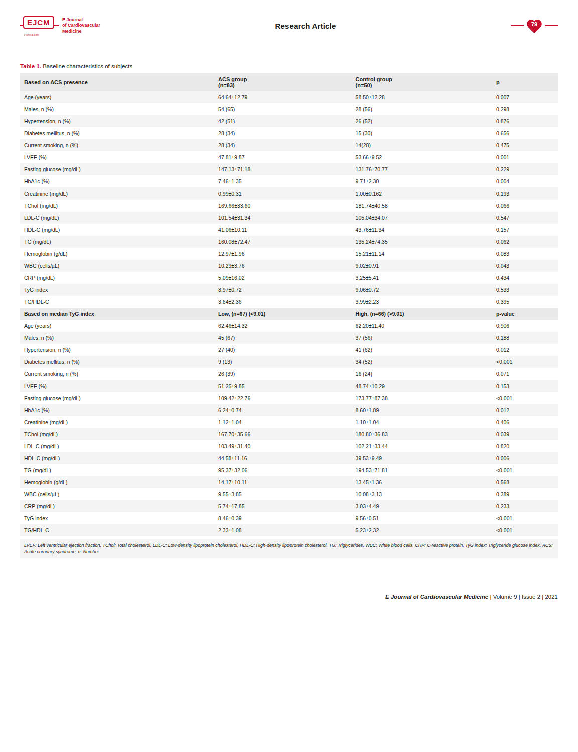EJCM
ejcmed.com
E Journal of Cardiovascular Medicine
Research Article
79
Table 1. Baseline characteristics of subjects
| Based on ACS presence | ACS group (n=83) | Control group (n=50) | p |
| --- | --- | --- | --- |
| Age (years) | 64.64±12.79 | 58.50±12.28 | 0.007 |
| Males, n (%) | 54 (65) | 28 (56) | 0.298 |
| Hypertension, n (%) | 42 (51) | 26 (52) | 0.876 |
| Diabetes mellitus, n (%) | 28 (34) | 15 (30) | 0.656 |
| Current smoking, n (%) | 28 (34) | 14(28) | 0.475 |
| LVEF (%) | 47.81±9.87 | 53.66±9.52 | 0.001 |
| Fasting glucose (mg/dL) | 147.13±71.18 | 131.76±70.77 | 0.229 |
| HbA1c (%) | 7.46±1.35 | 9.71±2.30 | 0.004 |
| Creatinine (mg/dL) | 0.99±0.31 | 1.00±0.162 | 0.193 |
| TChol (mg/dL) | 169.66±33.60 | 181.74±40.58 | 0.066 |
| LDL-C (mg/dL) | 101.54±31.34 | 105.04±34.07 | 0.547 |
| HDL-C (mg/dL) | 41.06±10.11 | 43.76±11.34 | 0.157 |
| TG (mg/dL) | 160.08±72.47 | 135.24±74.35 | 0.062 |
| Hemoglobin (g/dL) | 12.97±1.96 | 15.21±11.14 | 0.083 |
| WBC (cells/µL) | 10.29±3.76 | 9.02±0.91 | 0.043 |
| CRP (mg/dL) | 5.09±16.02 | 3.25±5.41 | 0.434 |
| TyG index | 8.97±0.72 | 9.06±0.72 | 0.533 |
| TG/HDL-C | 3.64±2.36 | 3.99±2.23 | 0.395 |
| Based on median TyG index | Low, (n=67) (<9.01) | High, (n=66) (>9.01) | p-value |
| Age (years) | 62.46±14.32 | 62.20±11.40 | 0.906 |
| Males, n (%) | 45 (67) | 37 (56) | 0.188 |
| Hypertension, n (%) | 27 (40) | 41 (62) | 0.012 |
| Diabetes mellitus, n (%) | 9 (13) | 34 (52) | <0.001 |
| Current smoking, n (%) | 26 (39) | 16 (24) | 0.071 |
| LVEF (%) | 51.25±9.85 | 48.74±10.29 | 0.153 |
| Fasting glucose (mg/dL) | 109.42±22.76 | 173.77±87.38 | <0.001 |
| HbA1c (%) | 6.24±0.74 | 8.60±1.89 | 0.012 |
| Creatinine (mg/dL) | 1.12±1.04 | 1.10±1.04 | 0.406 |
| TChol (mg/dL) | 167.70±35.66 | 180.80±36.83 | 0.039 |
| LDL-C (mg/dL) | 103.49±31.40 | 102.21±33.44 | 0.820 |
| HDL-C (mg/dL) | 44.58±11.16 | 39.53±9.49 | 0.006 |
| TG (mg/dL) | 95.37±32.06 | 194.53±71.81 | <0.001 |
| Hemoglobin (g/dL) | 14.17±10.11 | 13.45±1.36 | 0.568 |
| WBC (cells/µL) | 9.55±3.85 | 10.08±3.13 | 0.389 |
| CRP (mg/dL) | 5.74±17.85 | 3.03±4.49 | 0.233 |
| TyG index | 8.46±0.39 | 9.56±0.51 | <0.001 |
| TG/HDL-C | 2.33±1.08 | 5.23±2.32 | <0.001 |
LVEF: Left ventricular ejection fraction, TChol: Total cholesterol, LDL-C: Low-density lipoprotein cholesterol, HDL-C: High-density lipoprotein cholesterol, TG: Triglycerides, WBC: White blood cells, CRP: C-reactive protein, TyG index: Triglyceride glucose index, ACS: Acute coronary syndrome, n: Number
E Journal of Cardiovascular Medicine | Volume 9 | Issue 2 | 2021